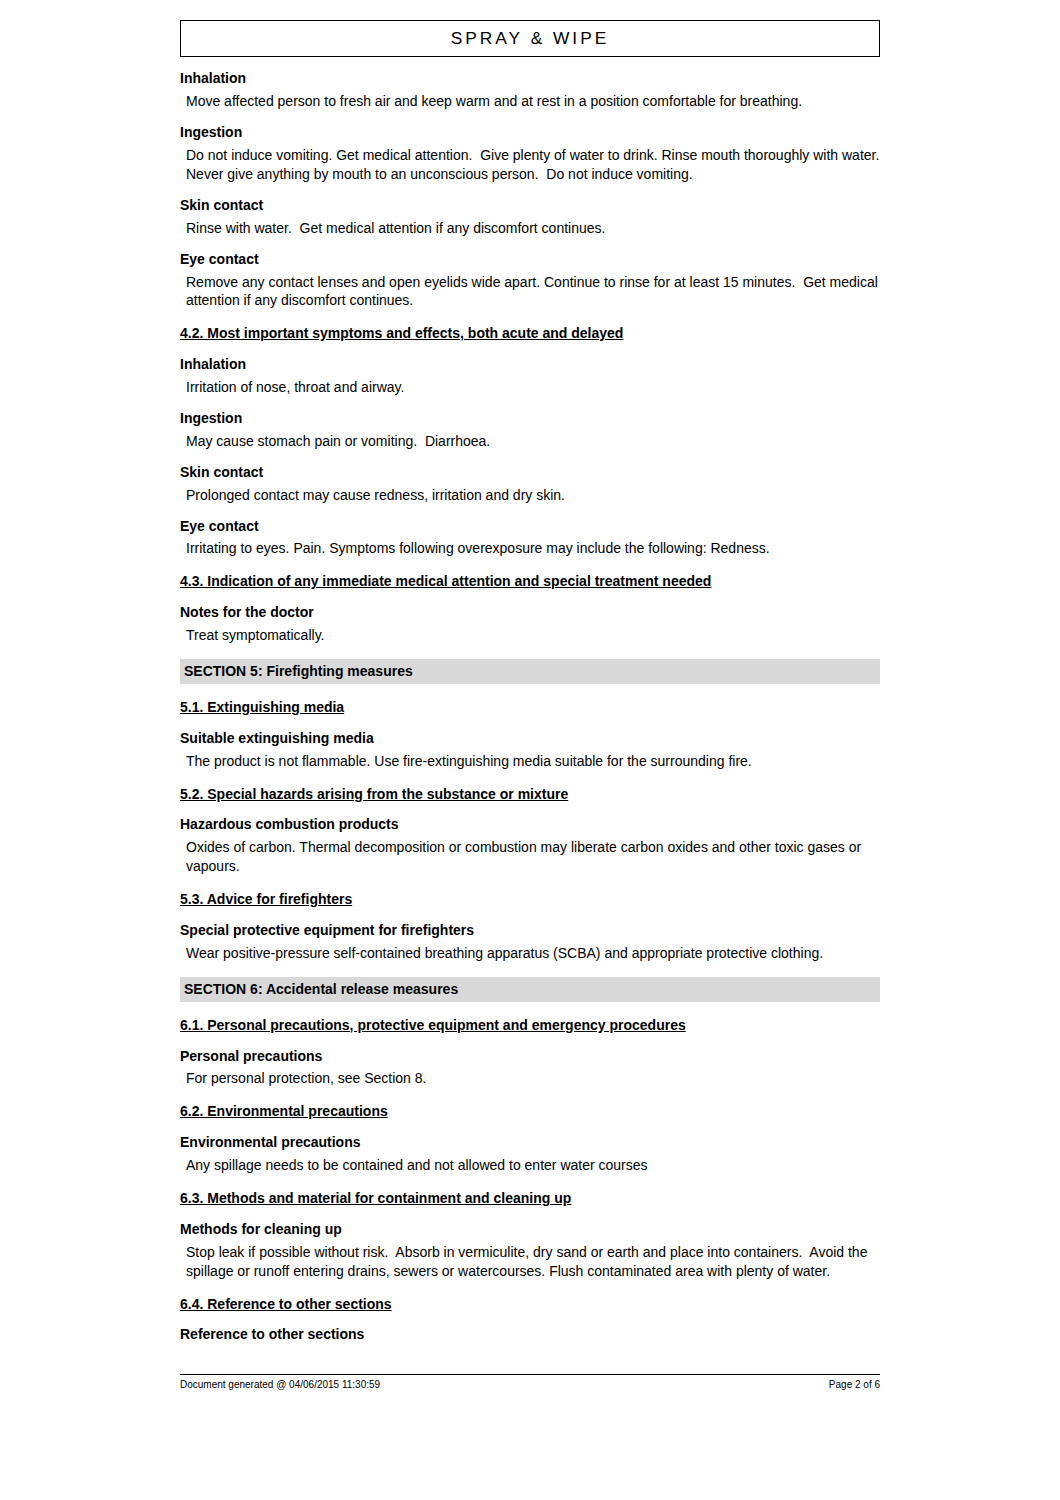SPRAY & WIPE
Inhalation
Move affected person to fresh air and keep warm and at rest in a position comfortable for breathing.
Ingestion
Do not induce vomiting. Get medical attention. Give plenty of water to drink. Rinse mouth thoroughly with water. Never give anything by mouth to an unconscious person. Do not induce vomiting.
Skin contact
Rinse with water. Get medical attention if any discomfort continues.
Eye contact
Remove any contact lenses and open eyelids wide apart. Continue to rinse for at least 15 minutes. Get medical attention if any discomfort continues.
4.2. Most important symptoms and effects, both acute and delayed
Inhalation
Irritation of nose, throat and airway.
Ingestion
May cause stomach pain or vomiting. Diarrhoea.
Skin contact
Prolonged contact may cause redness, irritation and dry skin.
Eye contact
Irritating to eyes. Pain. Symptoms following overexposure may include the following: Redness.
4.3. Indication of any immediate medical attention and special treatment needed
Notes for the doctor
Treat symptomatically.
SECTION 5: Firefighting measures
5.1. Extinguishing media
Suitable extinguishing media
The product is not flammable. Use fire-extinguishing media suitable for the surrounding fire.
5.2. Special hazards arising from the substance or mixture
Hazardous combustion products
Oxides of carbon. Thermal decomposition or combustion may liberate carbon oxides and other toxic gases or vapours.
5.3. Advice for firefighters
Special protective equipment for firefighters
Wear positive-pressure self-contained breathing apparatus (SCBA) and appropriate protective clothing.
SECTION 6: Accidental release measures
6.1. Personal precautions, protective equipment and emergency procedures
Personal precautions
For personal protection, see Section 8.
6.2. Environmental precautions
Environmental precautions
Any spillage needs to be contained and not allowed to enter water courses
6.3. Methods and material for containment and cleaning up
Methods for cleaning up
Stop leak if possible without risk. Absorb in vermiculite, dry sand or earth and place into containers. Avoid the spillage or runoff entering drains, sewers or watercourses. Flush contaminated area with plenty of water.
6.4. Reference to other sections
Reference to other sections
Document generated @ 04/06/2015 11:30:59 Page 2 of 6